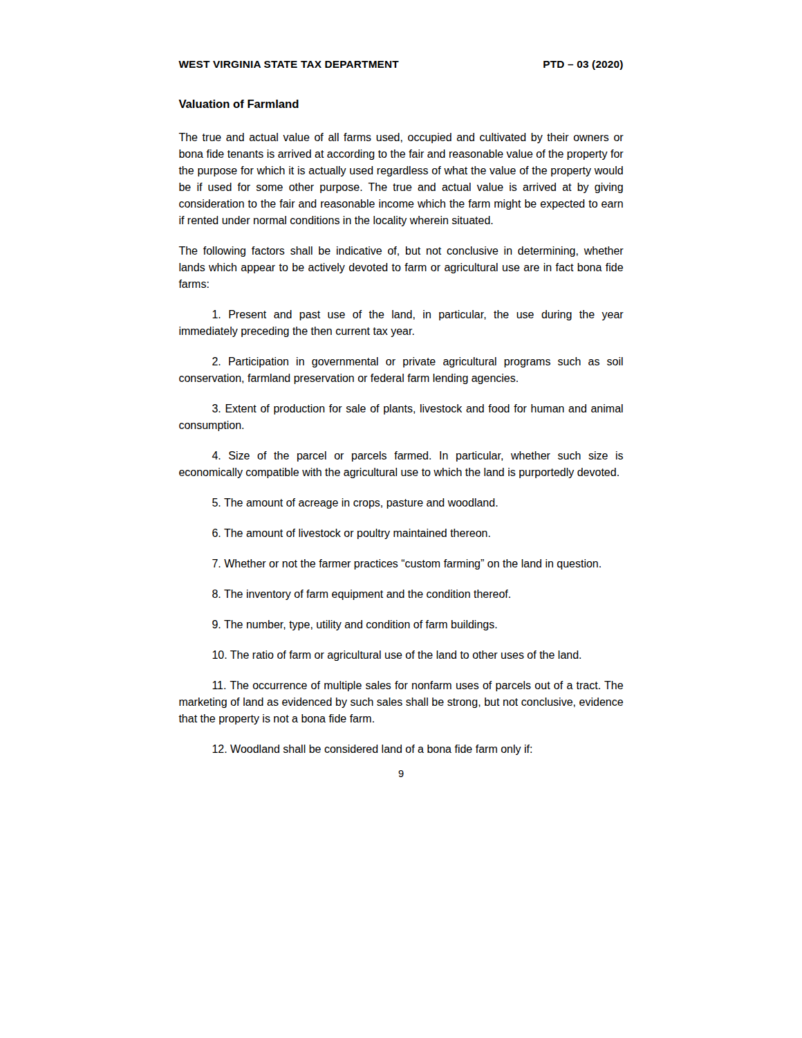WEST VIRGINIA STATE TAX DEPARTMENT PTD – 03 (2020)
Valuation of Farmland
The true and actual value of all farms used, occupied and cultivated by their owners or bona fide tenants is arrived at according to the fair and reasonable value of the property for the purpose for which it is actually used regardless of what the value of the property would be if used for some other purpose. The true and actual value is arrived at by giving consideration to the fair and reasonable income which the farm might be expected to earn if rented under normal conditions in the locality wherein situated.
The following factors shall be indicative of, but not conclusive in determining, whether lands which appear to be actively devoted to farm or agricultural use are in fact bona fide farms:
1. Present and past use of the land, in particular, the use during the year immediately preceding the then current tax year.
2. Participation in governmental or private agricultural programs such as soil conservation, farmland preservation or federal farm lending agencies.
3. Extent of production for sale of plants, livestock and food for human and animal consumption.
4. Size of the parcel or parcels farmed. In particular, whether such size is economically compatible with the agricultural use to which the land is purportedly devoted.
5. The amount of acreage in crops, pasture and woodland.
6. The amount of livestock or poultry maintained thereon.
7. Whether or not the farmer practices “custom farming” on the land in question.
8. The inventory of farm equipment and the condition thereof.
9. The number, type, utility and condition of farm buildings.
10. The ratio of farm or agricultural use of the land to other uses of the land.
11. The occurrence of multiple sales for nonfarm uses of parcels out of a tract. The marketing of land as evidenced by such sales shall be strong, but not conclusive, evidence that the property is not a bona fide farm.
12. Woodland shall be considered land of a bona fide farm only if:
9